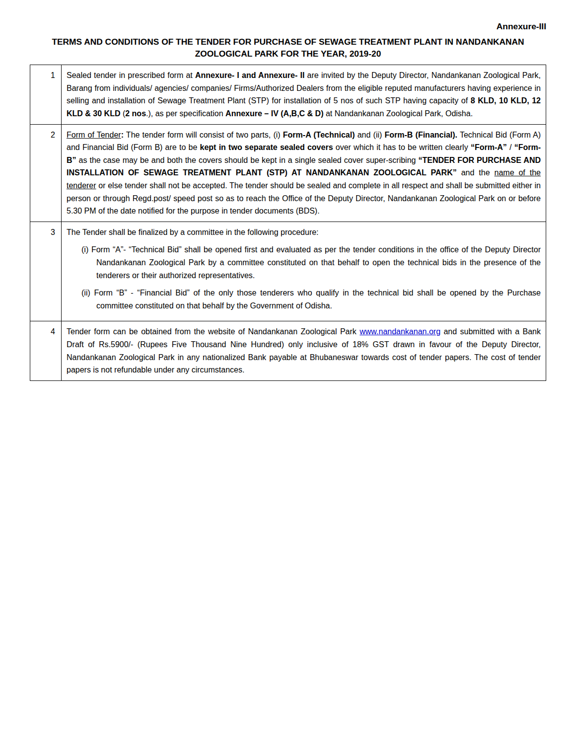Annexure-III
Terms and Conditions of the Tender for Purchase of Sewage Treatment Plant in Nandankanan Zoological Park for the Year, 2019-20
| 1 | Sealed tender in prescribed form at Annexure- I and Annexure- II are invited by the Deputy Director, Nandankanan Zoological Park, Barang from individuals/ agencies/ companies/ Firms/Authorized Dealers from the eligible reputed manufacturers having experience in selling and installation of Sewage Treatment Plant (STP) for installation of 5 nos of such STP having capacity of 8 KLD, 10 KLD, 12 KLD & 30 KLD ( 2 nos .), as per specification Annexure – IV (A,B,C & D) at Nandankanan Zoological Park, Odisha. |
| 2 | Form of Tender : The tender form will consist of two parts, (i) Form-A (Technical) and (ii) Form-B (Financial). Technical Bid (Form A) and Financial Bid (Form B) are to be kept in two separate sealed covers over which it has to be written clearly “Form-A” / “Form-B” as the case may be and both the covers should be kept in a single sealed cover super-scribing “TENDER FOR PURCHASE AND INSTALLATION OF SEWAGE TREATMENT PLANT (STP) AT NANDANKANAN ZOOLOGICAL PARK” and the name of the tenderer or else tender shall not be accepted. The tender should be sealed and complete in all respect and shall be submitted either in person or through Regd.post/ speed post so as to reach the Office of the Deputy Director, Nandankanan Zoological Park on or before 5.30 PM of the date notified for the purpose in tender documents (BDS). |
| 3 | The Tender shall be finalized by a committee in the following procedure: (i) Form “A”- “Technical Bid” shall be opened first and evaluated as per the tender conditions in the office of the Deputy Director Nandankanan Zoological Park by a committee constituted on that behalf to open the technical bids in the presence of the tenderers or their authorized representatives. (ii) Form “B” - “Financial Bid” of the only those tenderers who qualify in the technical bid shall be opened by the Purchase committee constituted on that behalf by the Government of Odisha. |
| 4 | Tender form can be obtained from the website of Nandankanan Zoological Park www.nandankanan.org and submitted with a Bank Draft of Rs.5900/- (Rupees Five Thousand Nine Hundred) only inclusive of 18% GST drawn in favour of the Deputy Director, Nandankanan Zoological Park in any nationalized Bank payable at Bhubaneswar towards cost of tender papers. The cost of tender papers is not refundable under any circumstances. |